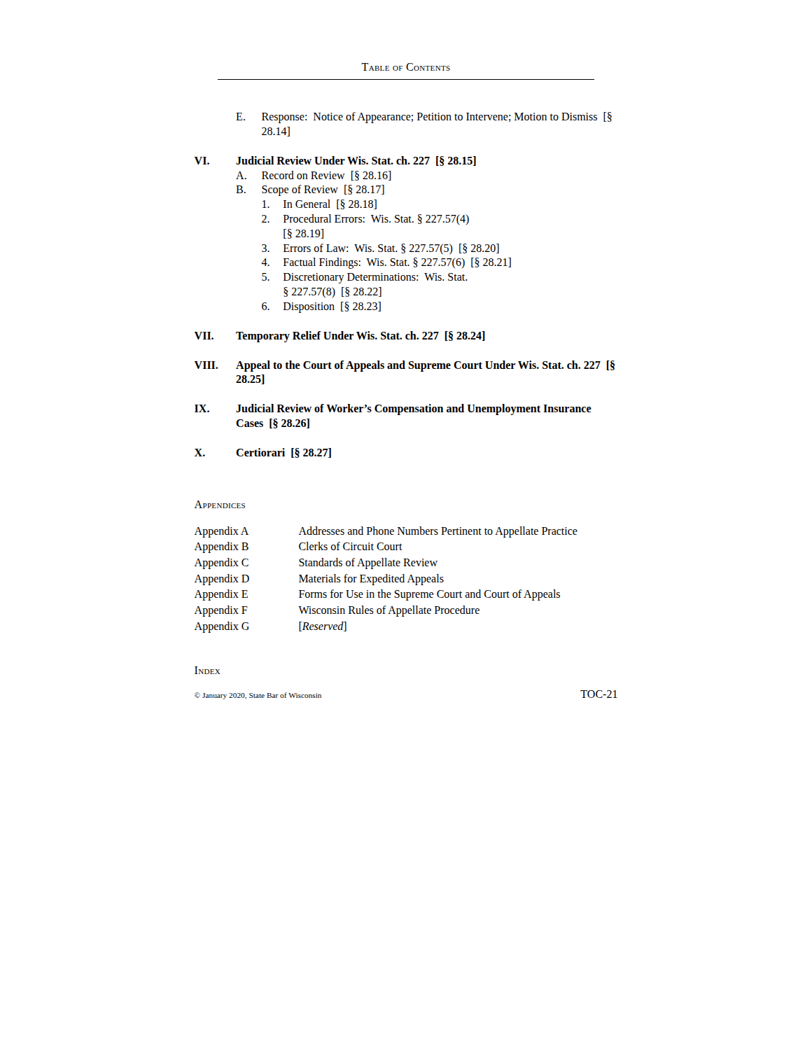Table of Contents
E.
Response: Notice of Appearance; Petition to Intervene; Motion to Dismiss [§ 28.14]
VI.
Judicial Review Under Wis. Stat. ch. 227 [§ 28.15]
A.
Record on Review [§ 28.16]
B.
Scope of Review [§ 28.17]
1.
In General [§ 28.18]
2.
Procedural Errors: Wis. Stat. § 227.57(4)
[§ 28.19]
3.
Errors of Law: Wis. Stat. § 227.57(5) [§ 28.20]
4.
Factual Findings: Wis. Stat. § 227.57(6) [§ 28.21]
5.
Discretionary Determinations: Wis. Stat.
§ 227.57(8) [§ 28.22]
6.
Disposition [§ 28.23]
VII.
Temporary Relief Under Wis. Stat. ch. 227 [§ 28.24]
VIII.
Appeal to the Court of Appeals and Supreme Court Under Wis. Stat. ch. 227 [§ 28.25]
IX.
Judicial Review of Worker’s Compensation and Unemployment Insurance Cases [§ 28.26]
X.
Certiorari [§ 28.27]
Appendices
| Appendix A | Addresses and Phone Numbers Pertinent to Appellate Practice |
| Appendix B | Clerks of Circuit Court |
| Appendix C | Standards of Appellate Review |
| Appendix D | Materials for Expedited Appeals |
| Appendix E | Forms for Use in the Supreme Court and Court of Appeals |
| Appendix F | Wisconsin Rules of Appellate Procedure |
| Appendix G | [ Reserved ] |
Index
© January 2020, State Bar of Wisconsin
TOC-21